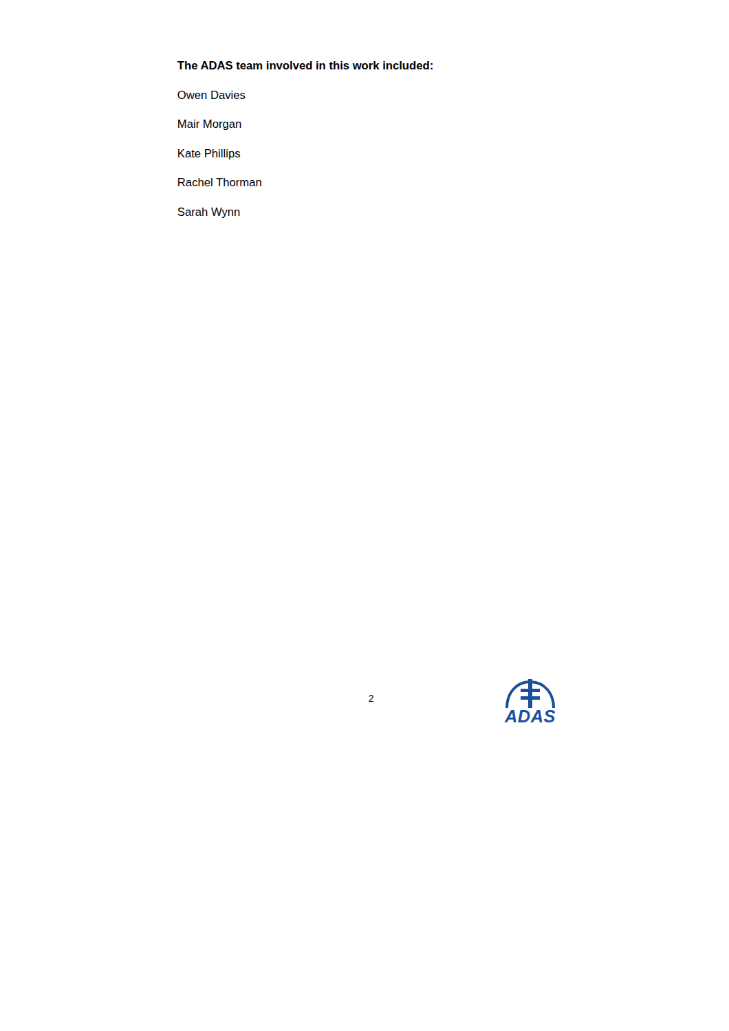The ADAS team involved in this work included:
Owen Davies
Mair Morgan
Kate Phillips
Rachel Thorman
Sarah Wynn
2
ADAS